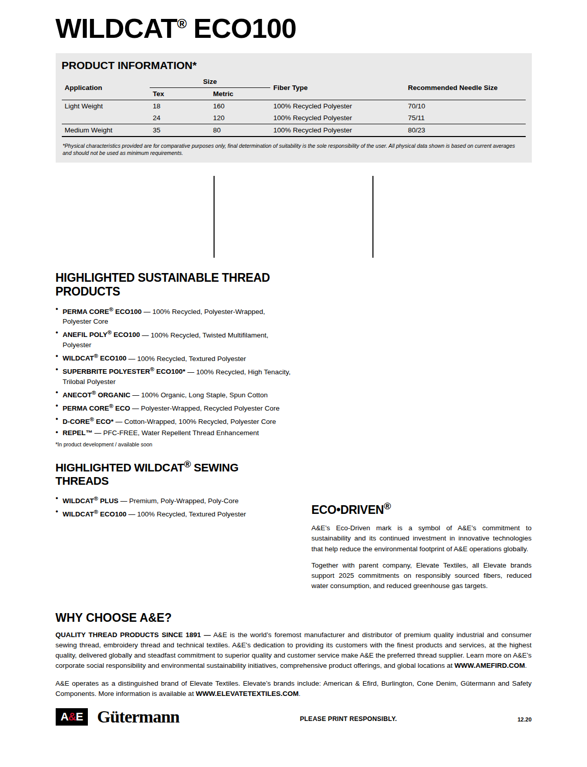WILDCAT® ECO100
PRODUCT INFORMATION*
| Application | Size | Fiber Type | Recommended Needle Size |
| --- | --- | --- | --- |
| Tex | Metric |
| Light Weight | 18 | 160 | 100% Recycled Polyester | 70/10 |
| | 24 | 120 | 100% Recycled Polyester | 75/11 |
| Medium Weight | 35 | 80 | 100% Recycled Polyester | 80/23 |
*Physical characteristics provided are for comparative purposes only, final determination of suitability is the sole responsibility of the user. All physical data shown is based on current averages and should not be used as minimum requirements.
HIGHLIGHTED SUSTAINABLE THREAD PRODUCTS
PERMA CORE® ECO100 — 100% Recycled, Polyester-Wrapped, Polyester Core
ANEFIL POLY® ECO100 — 100% Recycled, Twisted Multifilament, Polyester
WILDCAT® ECO100 — 100% Recycled, Textured Polyester
SUPERBRITE POLYESTER® ECO100* — 100% Recycled, High Tenacity, Trilobal Polyester
ANECOT® ORGANIC — 100% Organic, Long Staple, Spun Cotton
PERMA CORE® ECO — Polyester-Wrapped, Recycled Polyester Core
D-CORE® ECO* — Cotton-Wrapped, 100% Recycled, Polyester Core
REPEL™ — PFC-FREE, Water Repellent Thread Enhancement
*In product development / available soon
HIGHLIGHTED WILDCAT® SEWING THREADS
WILDCAT® PLUS — Premium, Poly-Wrapped, Poly-Core
WILDCAT® ECO100 — 100% Recycled, Textured Polyester
ECO•DRIVEN®
A&E’s Eco-Driven mark is a symbol of A&E’s commitment to sustainability and its continued investment in innovative technologies that help reduce the environmental footprint of A&E operations globally.
Together with parent company, Elevate Textiles, all Elevate brands support 2025 commitments on responsibly sourced fibers, reduced water consumption, and reduced greenhouse gas targets.
WHY CHOOSE A&E?
QUALITY THREAD PRODUCTS SINCE 1891 — A&E is the world’s foremost manufacturer and distributor of premium quality industrial and consumer sewing thread, embroidery thread and technical textiles. A&E's dedication to providing its customers with the finest products and services, at the highest quality, delivered globally and steadfast commitment to superior quality and customer service make A&E the preferred thread supplier. Learn more on A&E’s corporate social responsibility and environmental sustainability initiatives, comprehensive product offerings, and global locations at WWW.AMEFIRD.COM.
A&E operates as a distinguished brand of Elevate Textiles. Elevate’s brands include: American & Efird, Burlington, Cone Denim, Gütermann and Safety Components. More information is available at WWW.ELEVATETEXTILES.COM.
A&E
Gütermann
PLEASE PRINT RESPONSIBLY.
12.20